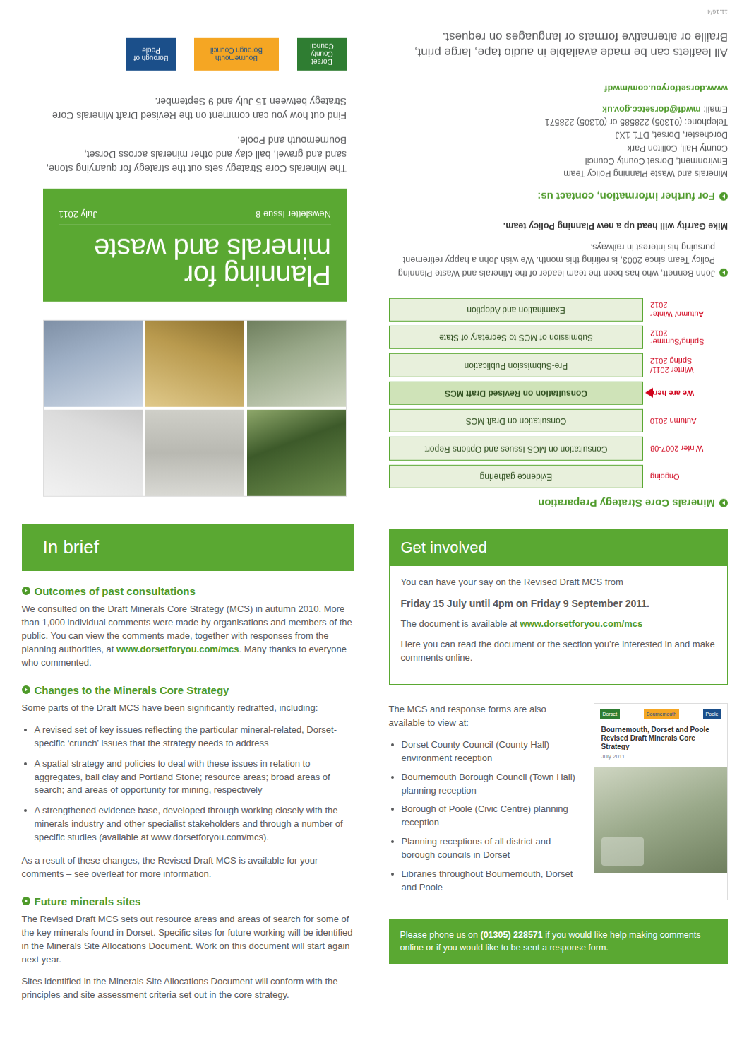Minerals Core Strategy Preparation
Ongoing
Evidence gathering
Winter 2007-08
Consultation on MCS Issues and Options Report
Autumn 2010
Consultation on Draft MCS
We are here
Consultation on Revised Draft MCS
Winter 2011/
Spring 2012
Pre-Submission Publication
Spring/Summer
2012
Submission of MCS to Secretary of State
Autumn/ Winter
2012
Examination and Adoption
John Bennett, who has been the team leader of the Minerals and Waste Planning Policy Team since 2003, is retiring this month. We wish John a happy retirement pursuing his interest in railways.
Mike Garrity will head up a new Planning Policy team.
For further information, contact us:
Minerals and Waste Planning Policy Team
Environment, Dorset County Council
County Hall, Colliton Park
Dorchester, Dorset, DT1 1XJ
Telephone: (01305) 228585 or (01305) 228571
Email: mwdf@dorsetcc.gov.uk
www.dorsetforyou.com/mwdf
All leaflets can be made available in audio tape, large print, Braille or alternative formats or languages on request.
11.16/4
Planning for
minerals and waste
Newsletter Issue 8 July 2011
The Minerals Core Strategy sets out the strategy for quarrying stone, sand and gravel, ball clay and other minerals across Dorset, Bournemouth and Poole.
Find out how you can comment on the Revised Draft Minerals Core Strategy between 15 July and 9 September.
Dorset
County Council
Bournemouth
Borough Council
Borough of
Poole
In brief
Outcomes of past consultations
We consulted on the Draft Minerals Core Strategy (MCS) in autumn 2010. More than 1,000 individual comments were made by organisations and members of the public. You can view the comments made, together with responses from the planning authorities, at www.dorsetforyou.com/mcs. Many thanks to everyone who commented.
Changes to the Minerals Core Strategy
Some parts of the Draft MCS have been significantly redrafted, including:
A revised set of key issues reflecting the particular mineral-related, Dorset-specific ‘crunch’ issues that the strategy needs to address
A spatial strategy and policies to deal with these issues in relation to aggregates, ball clay and Portland Stone; resource areas; broad areas of search; and areas of opportunity for mining, respectively
A strengthened evidence base, developed through working closely with the minerals industry and other specialist stakeholders and through a number of specific studies (available at www.dorsetforyou.com/mcs).
As a result of these changes, the Revised Draft MCS is available for your comments – see overleaf for more information.
Future minerals sites
The Revised Draft MCS sets out resource areas and areas of search for some of the key minerals found in Dorset. Specific sites for future working will be identified in the Minerals Site Allocations Document. Work on this document will start again next year.
Sites identified in the Minerals Site Allocations Document will conform with the principles and site assessment criteria set out in the core strategy.
Get involved
You can have your say on the Revised Draft MCS from
Friday 15 July until 4pm on Friday 9 September 2011.
The document is available at www.dorsetforyou.com/mcs
Here you can read the document or the section you’re interested in and make comments online.
The MCS and response forms are also available to view at:
Dorset County Council (County Hall) environment reception
Bournemouth Borough Council (Town Hall) planning reception
Borough of Poole (Civic Centre) planning reception
Planning receptions of all district and borough councils in Dorset
Libraries throughout Bournemouth, Dorset and Poole
Dorset Bournemouth Poole
Bournemouth, Dorset and Poole
Revised Draft Minerals Core Strategy
July 2011
Please phone us on (01305) 228571 if you would like help making comments online or if you would like to be sent a response form.